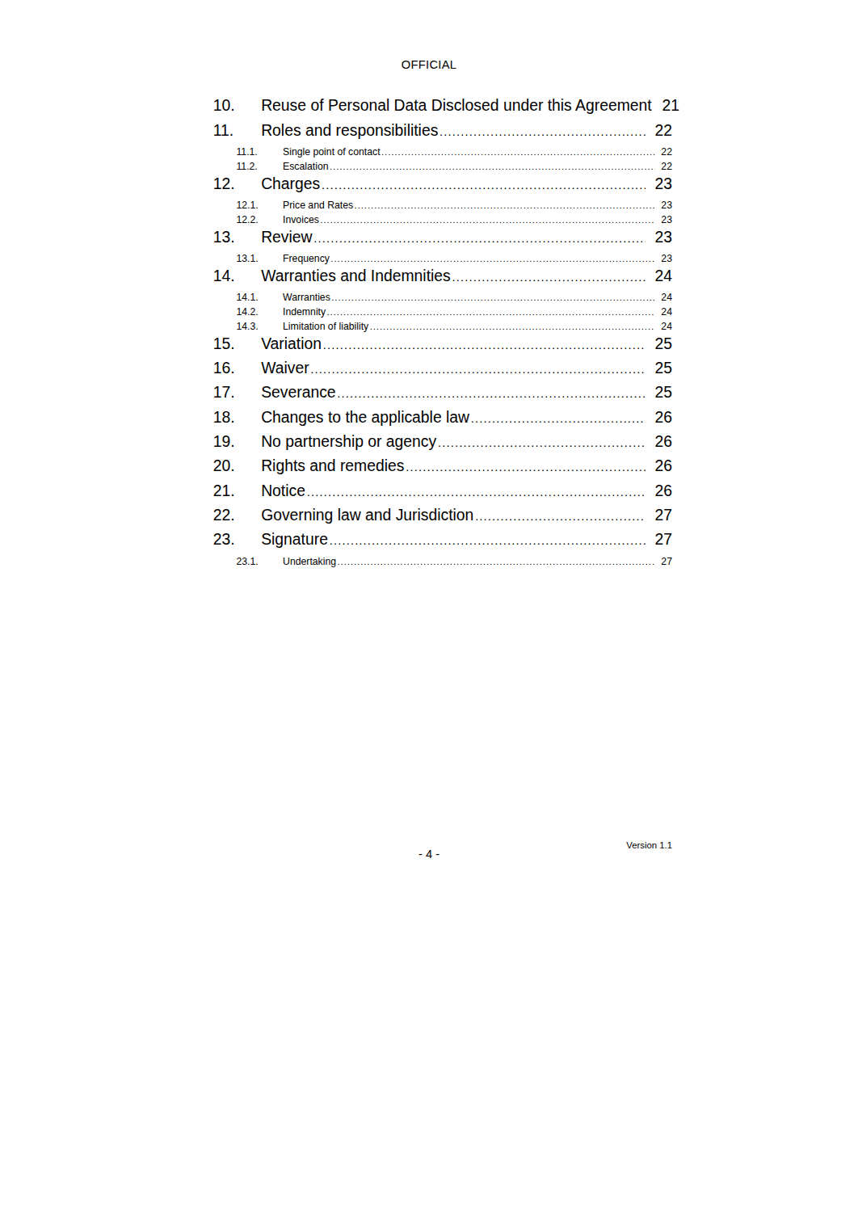OFFICIAL
10. Reuse of Personal Data Disclosed under this Agreement ................................ 21
11. Roles and responsibilities ..................................................................................... 22
11.1. Single point of contact ................................................................................................................. 22
11.2. Escalation ................................................................................................................................. 22
12. Charges ......................................................................................................... 23
12.1. Price and Rates ......................................................................................................................... 23
12.2. Invoices ..................................................................................................................................... 23
13. Review ........................................................................................................... 23
13.1. Frequency ................................................................................................................................. 23
14. Warranties and Indemnities .................................................................. 24
14.1. Warranties ............................................................................................................................... 24
14.2. Indemnity ................................................................................................................................. 24
14.3. Limitation of liability ................................................................................................................... 24
15. Variation ....................................................................................................... 25
16. Waiver ........................................................................................................... 25
17. Severance ..................................................................................................... 25
18. Changes to the applicable law .............................................................. 26
19. No partnership or agency ....................................................................... 26
20. Rights and remedies ............................................................................. 26
21. Notice ............................................................................................................. 26
22. Governing law and Jurisdiction ............................................................. 27
23. Signature ....................................................................................................... 27
23.1. Undertaking ............................................................................................................................. 27
Version 1.1
- 4 -